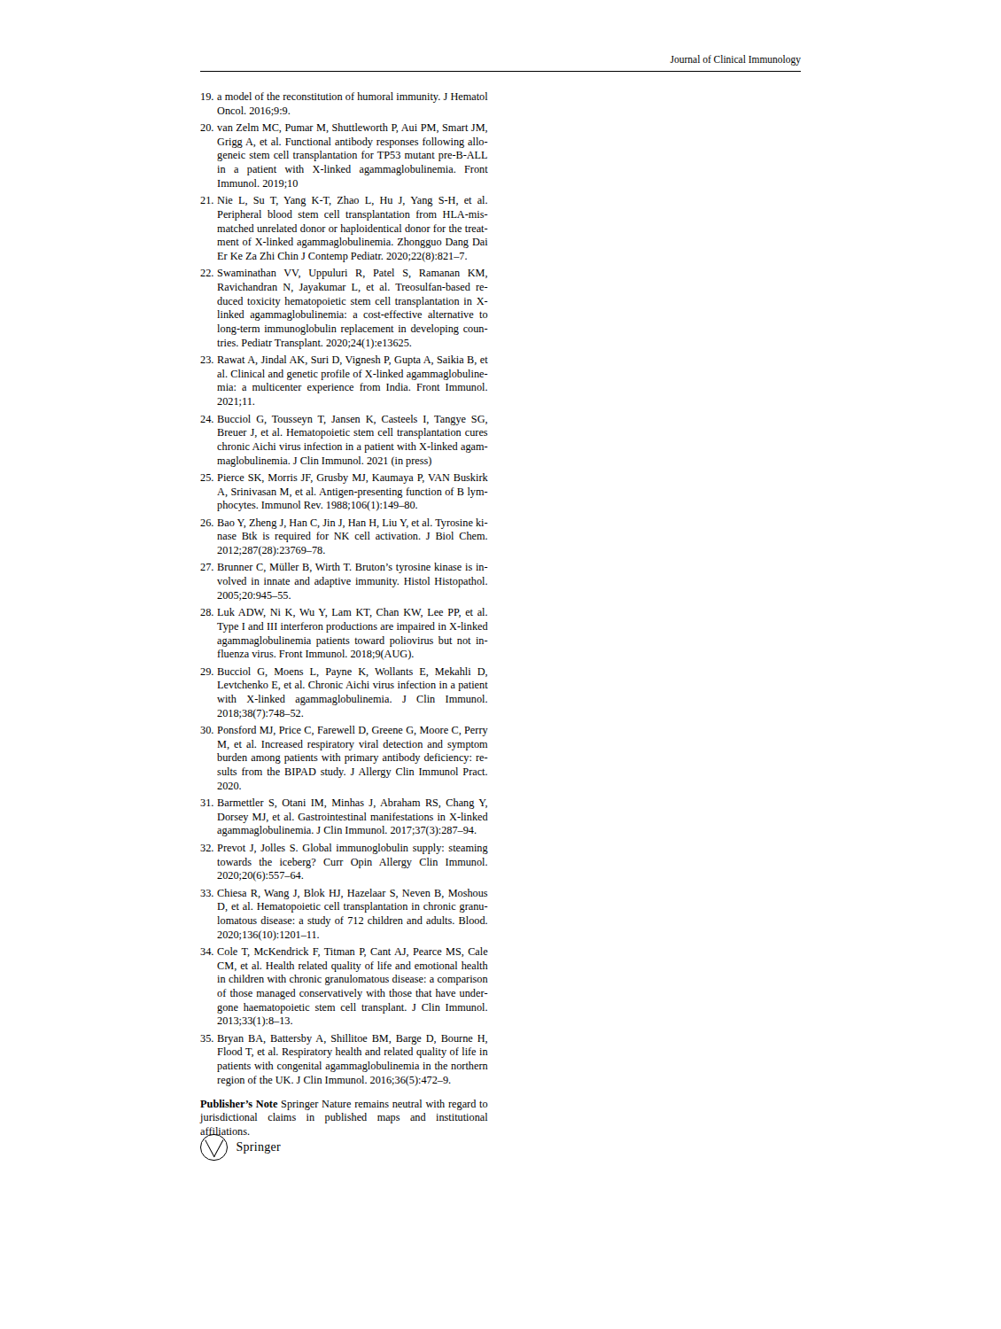Journal of Clinical Immunology
19. a model of the reconstitution of humoral immunity. J Hematol Oncol. 2016;9:9.
20. van Zelm MC, Pumar M, Shuttleworth P, Aui PM, Smart JM, Grigg A, et al. Functional antibody responses following allogeneic stem cell transplantation for TP53 mutant pre-B-ALL in a patient with X-linked agammaglobulinemia. Front Immunol. 2019;10
21. Nie L, Su T, Yang K-T, Zhao L, Hu J, Yang S-H, et al. Peripheral blood stem cell transplantation from HLA-mismatched unrelated donor or haploidentical donor for the treatment of X-linked agammaglobulinemia. Zhongguo Dang Dai Er Ke Za Zhi Chin J Contemp Pediatr. 2020;22(8):821–7.
22. Swaminathan VV, Uppuluri R, Patel S, Ramanan KM, Ravichandran N, Jayakumar L, et al. Treosulfan-based reduced toxicity hematopoietic stem cell transplantation in X-linked agammaglobulinemia: a cost-effective alternative to long-term immunoglobulin replacement in developing countries. Pediatr Transplant. 2020;24(1):e13625.
23. Rawat A, Jindal AK, Suri D, Vignesh P, Gupta A, Saikia B, et al. Clinical and genetic profile of X-linked agammaglobulinemia: a multicenter experience from India. Front Immunol. 2021;11.
24. Bucciol G, Tousseyn T, Jansen K, Casteels I, Tangye SG, Breuer J, et al. Hematopoietic stem cell transplantation cures chronic Aichi virus infection in a patient with X-linked agammaglobulinemia. J Clin Immunol. 2021 (in press)
25. Pierce SK, Morris JF, Grusby MJ, Kaumaya P, VAN Buskirk A, Srinivasan M, et al. Antigen-presenting function of B lymphocytes. Immunol Rev. 1988;106(1):149–80.
26. Bao Y, Zheng J, Han C, Jin J, Han H, Liu Y, et al. Tyrosine kinase Btk is required for NK cell activation. J Biol Chem. 2012;287(28):23769–78.
27. Brunner C, Müller B, Wirth T. Bruton’s tyrosine kinase is involved in innate and adaptive immunity. Histol Histopathol. 2005;20:945–55.
28. Luk ADW, Ni K, Wu Y, Lam KT, Chan KW, Lee PP, et al. Type I and III interferon productions are impaired in X-linked agammaglobulinemia patients toward poliovirus but not influenza virus. Front Immunol. 2018;9(AUG).
29. Bucciol G, Moens L, Payne K, Wollants E, Mekahli D, Levtchenko E, et al. Chronic Aichi virus infection in a patient with X-linked agammaglobulinemia. J Clin Immunol. 2018;38(7):748–52.
30. Ponsford MJ, Price C, Farewell D, Greene G, Moore C, Perry M, et al. Increased respiratory viral detection and symptom burden among patients with primary antibody deficiency: results from the BIPAD study. J Allergy Clin Immunol Pract. 2020.
31. Barmettler S, Otani IM, Minhas J, Abraham RS, Chang Y, Dorsey MJ, et al. Gastrointestinal manifestations in X-linked agammaglobulinemia. J Clin Immunol. 2017;37(3):287–94.
32. Prevot J, Jolles S. Global immunoglobulin supply: steaming towards the iceberg? Curr Opin Allergy Clin Immunol. 2020;20(6):557–64.
33. Chiesa R, Wang J, Blok HJ, Hazelaar S, Neven B, Moshous D, et al. Hematopoietic cell transplantation in chronic granulomatous disease: a study of 712 children and adults. Blood. 2020;136(10):1201–11.
34. Cole T, McKendrick F, Titman P, Cant AJ, Pearce MS, Cale CM, et al. Health related quality of life and emotional health in children with chronic granulomatous disease: a comparison of those managed conservatively with those that have undergone haematopoietic stem cell transplant. J Clin Immunol. 2013;33(1):8–13.
35. Bryan BA, Battersby A, Shillitoe BM, Barge D, Bourne H, Flood T, et al. Respiratory health and related quality of life in patients with congenital agammaglobulinemia in the northern region of the UK. J Clin Immunol. 2016;36(5):472–9.
Publisher’s Note Springer Nature remains neutral with regard to jurisdictional claims in published maps and institutional affiliations.
Springer